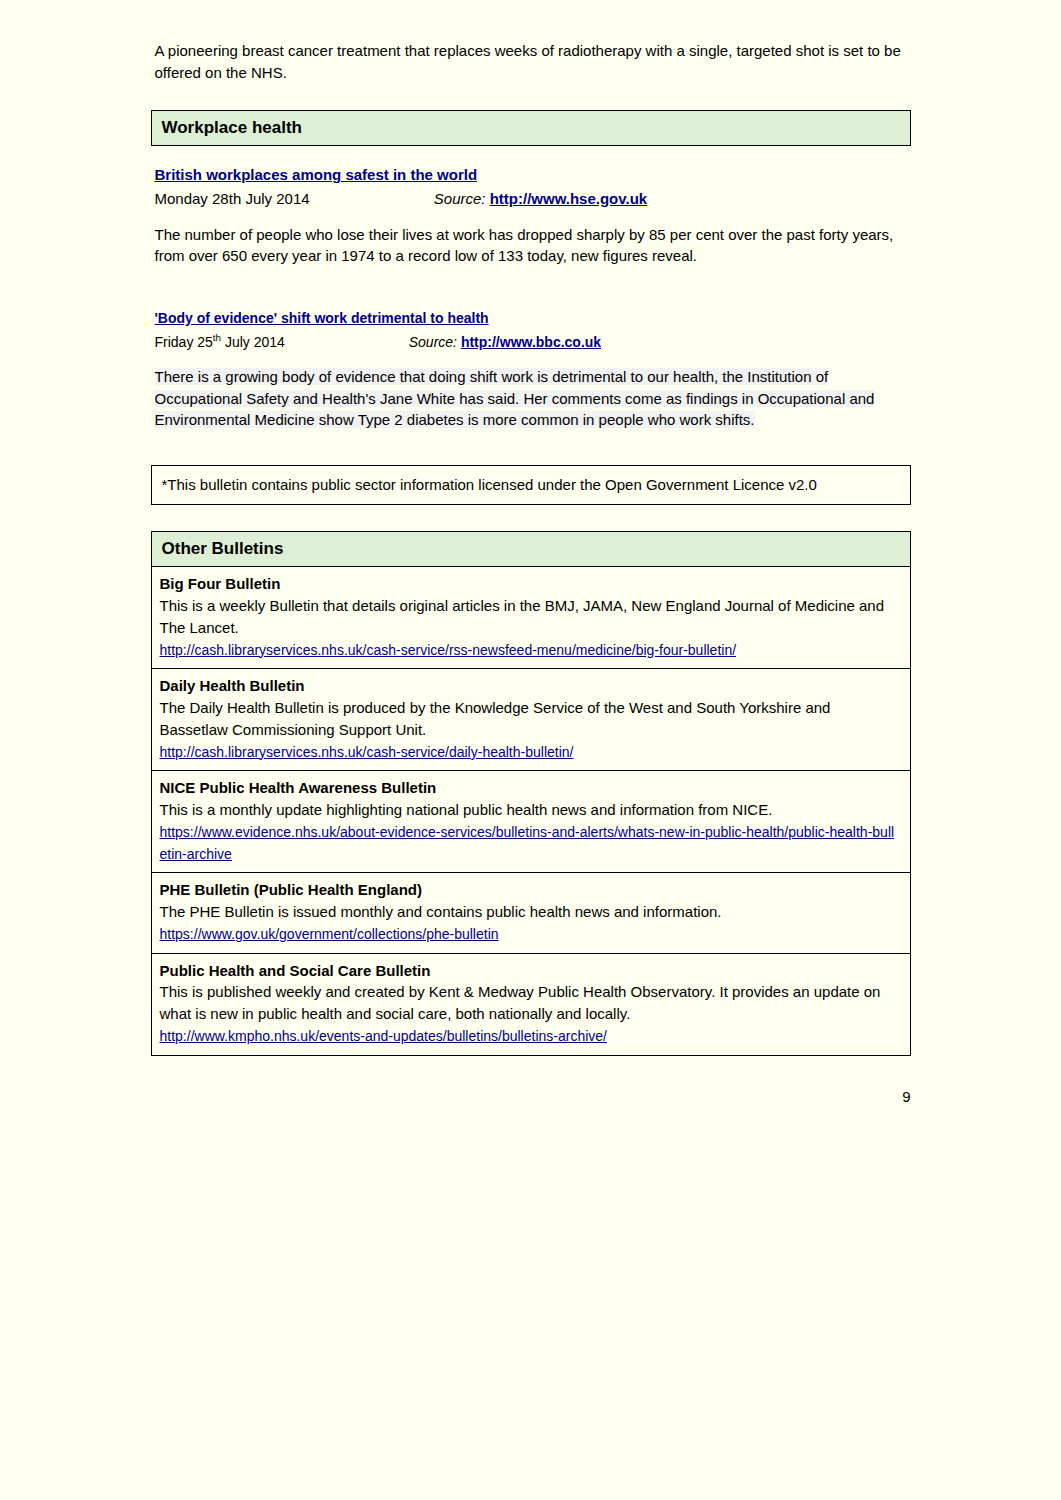A pioneering breast cancer treatment that replaces weeks of radiotherapy with a single, targeted shot is set to be offered on the NHS.
Workplace health
British workplaces among safest in the world
Monday 28th July 2014 Source: http://www.hse.gov.uk
The number of people who lose their lives at work has dropped sharply by 85 per cent over the past forty years, from over 650 every year in 1974 to a record low of 133 today, new figures reveal.
'Body of evidence' shift work detrimental to health
Friday 25th July 2014 Source: http://www.bbc.co.uk
There is a growing body of evidence that doing shift work is detrimental to our health, the Institution of Occupational Safety and Health's Jane White has said. Her comments come as findings in Occupational and Environmental Medicine show Type 2 diabetes is more common in people who work shifts.
*This bulletin contains public sector information licensed under the Open Government Licence v2.0
| Other Bulletins |
| Big Four Bulletin This is a weekly Bulletin that details original articles in the BMJ, JAMA, New England Journal of Medicine and The Lancet. http://cash.libraryservices.nhs.uk/cash-service/rss-newsfeed-menu/medicine/big-four-bulletin/ |
| Daily Health Bulletin The Daily Health Bulletin is produced by the Knowledge Service of the West and South Yorkshire and Bassetlaw Commissioning Support Unit. http://cash.libraryservices.nhs.uk/cash-service/daily-health-bulletin/ |
| NICE Public Health Awareness Bulletin This is a monthly update highlighting national public health news and information from NICE. https://www.evidence.nhs.uk/about-evidence-services/bulletins-and-alerts/whats-new-in-public-health/public-health-bulletin-archive |
| PHE Bulletin (Public Health England) The PHE Bulletin is issued monthly and contains public health news and information. https://www.gov.uk/government/collections/phe-bulletin |
| Public Health and Social Care Bulletin This is published weekly and created by Kent & Medway Public Health Observatory. It provides an update on what is new in public health and social care, both nationally and locally. http://www.kmpho.nhs.uk/events-and-updates/bulletins/bulletins-archive/ |
9